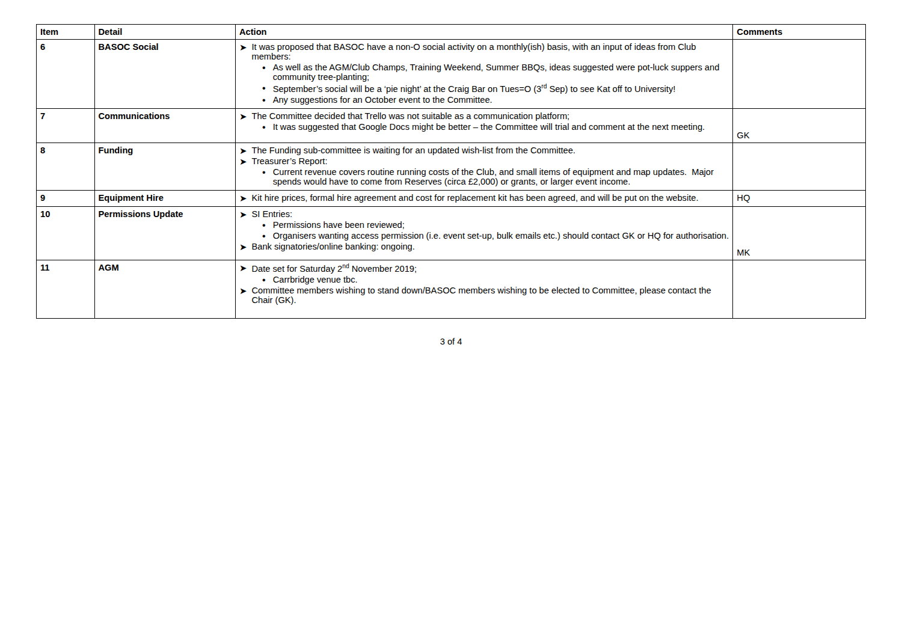| Item | Detail | Action | Comments |
| --- | --- | --- | --- |
| 6 | BASOC Social | It was proposed that BASOC have a non-O social activity on a monthly(ish) basis, with an input of ideas from Club members: As well as the AGM/Club Champs, Training Weekend, Summer BBQs, ideas suggested were pot-luck suppers and community tree-planting; September’s social will be a ‘pie night’ at the Craig Bar on Tues=O (3 rd Sep) to see Kat off to University! Any suggestions for an October event to the Committee. | |
| 7 | Communications | The Committee decided that Trello was not suitable as a communication platform; It was suggested that Google Docs might be better – the Committee will trial and comment at the next meeting. | GK |
| 8 | Funding | The Funding sub-committee is waiting for an updated wish-list from the Committee. Treasurer’s Report: Current revenue covers routine running costs of the Club, and small items of equipment and map updates. Major spends would have to come from Reserves (circa £2,000) or grants, or larger event income. | |
| 9 | Equipment Hire | Kit hire prices, formal hire agreement and cost for replacement kit has been agreed, and will be put on the website. | HQ |
| 10 | Permissions Update | SI Entries: Permissions have been reviewed; Organisers wanting access permission (i.e. event set-up, bulk emails etc.) should contact GK or HQ for authorisation. Bank signatories/online banking: ongoing. | MK |
| 11 | AGM | Date set for Saturday 2 nd November 2019; Carrbridge venue tbc. Committee members wishing to stand down/BASOC members wishing to be elected to Committee, please contact the Chair (GK). | |
3 of 4